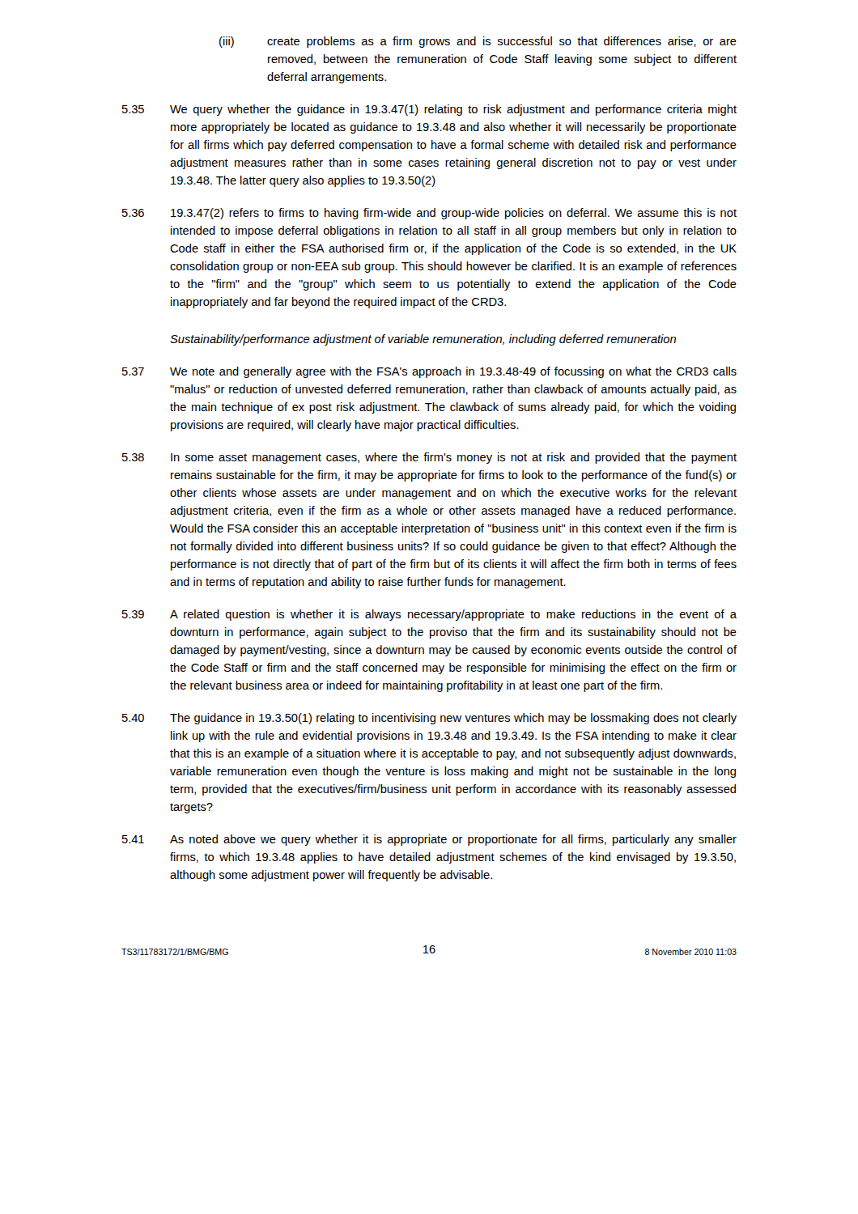(iii)
create problems as a firm grows and is successful so that differences arise, or are removed, between the remuneration of Code Staff leaving some subject to different deferral arrangements.
5.35
We query whether the guidance in 19.3.47(1) relating to risk adjustment and performance criteria might more appropriately be located as guidance to 19.3.48 and also whether it will necessarily be proportionate for all firms which pay deferred compensation to have a formal scheme with detailed risk and performance adjustment measures rather than in some cases retaining general discretion not to pay or vest under 19.3.48. The latter query also applies to 19.3.50(2)
5.36
19.3.47(2) refers to firms to having firm-wide and group-wide policies on deferral. We assume this is not intended to impose deferral obligations in relation to all staff in all group members but only in relation to Code staff in either the FSA authorised firm or, if the application of the Code is so extended, in the UK consolidation group or non-EEA sub group. This should however be clarified. It is an example of references to the "firm" and the "group" which seem to us potentially to extend the application of the Code inappropriately and far beyond the required impact of the CRD3.
Sustainability/performance adjustment of variable remuneration, including deferred remuneration
5.37
We note and generally agree with the FSA's approach in 19.3.48-49 of focussing on what the CRD3 calls "malus" or reduction of unvested deferred remuneration, rather than clawback of amounts actually paid, as the main technique of ex post risk adjustment. The clawback of sums already paid, for which the voiding provisions are required, will clearly have major practical difficulties.
5.38
In some asset management cases, where the firm's money is not at risk and provided that the payment remains sustainable for the firm, it may be appropriate for firms to look to the performance of the fund(s) or other clients whose assets are under management and on which the executive works for the relevant adjustment criteria, even if the firm as a whole or other assets managed have a reduced performance. Would the FSA consider this an acceptable interpretation of "business unit" in this context even if the firm is not formally divided into different business units? If so could guidance be given to that effect? Although the performance is not directly that of part of the firm but of its clients it will affect the firm both in terms of fees and in terms of reputation and ability to raise further funds for management.
5.39
A related question is whether it is always necessary/appropriate to make reductions in the event of a downturn in performance, again subject to the proviso that the firm and its sustainability should not be damaged by payment/vesting, since a downturn may be caused by economic events outside the control of the Code Staff or firm and the staff concerned may be responsible for minimising the effect on the firm or the relevant business area or indeed for maintaining profitability in at least one part of the firm.
5.40
The guidance in 19.3.50(1) relating to incentivising new ventures which may be lossmaking does not clearly link up with the rule and evidential provisions in 19.3.48 and 19.3.49. Is the FSA intending to make it clear that this is an example of a situation where it is acceptable to pay, and not subsequently adjust downwards, variable remuneration even though the venture is loss making and might not be sustainable in the long term, provided that the executives/firm/business unit perform in accordance with its reasonably assessed targets?
5.41
As noted above we query whether it is appropriate or proportionate for all firms, particularly any smaller firms, to which 19.3.48 applies to have detailed adjustment schemes of the kind envisaged by 19.3.50, although some adjustment power will frequently be advisable.
TS3/11783172/1/BMG/BMG
16
8 November 2010 11:03